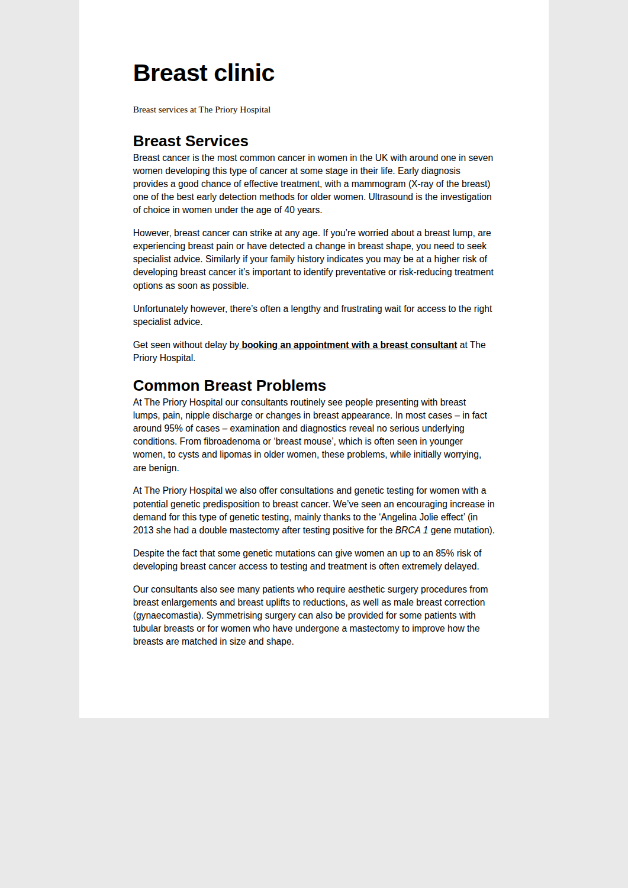Breast clinic
Breast services at The Priory Hospital
Breast Services
Breast cancer is the most common cancer in women in the UK with around one in seven women developing this type of cancer at some stage in their life. Early diagnosis provides a good chance of effective treatment, with a mammogram (X-ray of the breast) one of the best early detection methods for older women. Ultrasound is the investigation of choice in women under the age of 40 years.
However, breast cancer can strike at any age. If you’re worried about a breast lump, are experiencing breast pain or have detected a change in breast shape, you need to seek specialist advice. Similarly if your family history indicates you may be at a higher risk of developing breast cancer it’s important to identify preventative or risk-reducing treatment options as soon as possible.
Unfortunately however, there’s often a lengthy and frustrating wait for access to the right specialist advice.
Get seen without delay by booking an appointment with a breast consultant at The Priory Hospital.
Common Breast Problems
At The Priory Hospital our consultants routinely see people presenting with breast lumps, pain, nipple discharge or changes in breast appearance. In most cases – in fact around 95% of cases – examination and diagnostics reveal no serious underlying conditions. From fibroadenoma or ‘breast mouse’, which is often seen in younger women, to cysts and lipomas in older women, these problems, while initially worrying, are benign.
At The Priory Hospital we also offer consultations and genetic testing for women with a potential genetic predisposition to breast cancer. We’ve seen an encouraging increase in demand for this type of genetic testing, mainly thanks to the ‘Angelina Jolie effect’ (in 2013 she had a double mastectomy after testing positive for the BRCA 1 gene mutation).
Despite the fact that some genetic mutations can give women an up to an 85% risk of developing breast cancer access to testing and treatment is often extremely delayed.
Our consultants also see many patients who require aesthetic surgery procedures from breast enlargements and breast uplifts to reductions, as well as male breast correction (gynaecomastia). Symmetrising surgery can also be provided for some patients with tubular breasts or for women who have undergone a mastectomy to improve how the breasts are matched in size and shape.